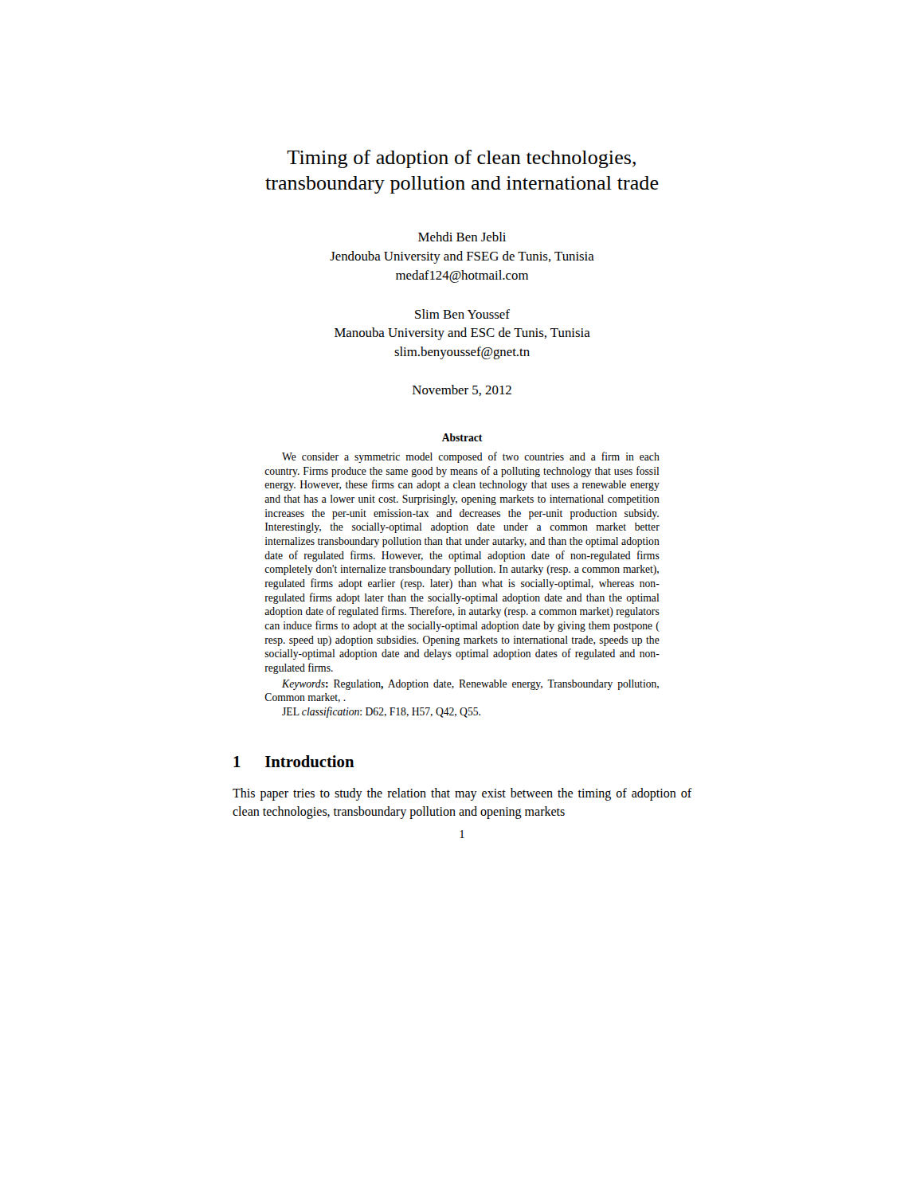Timing of adoption of clean technologies,
transboundary pollution and international trade
Mehdi Ben Jebli Jendouba University and FSEG de Tunis, Tunisia medaf124@hotmail.com
Slim Ben Youssef Manouba University and ESC de Tunis, Tunisia slim.benyoussef@gnet.tn
November 5, 2012
Abstract
We consider a symmetric model composed of two countries and a firm in each country. Firms produce the same good by means of a polluting technology that uses fossil energy. However, these firms can adopt a clean technology that uses a renewable energy and that has a lower unit cost. Surprisingly, opening markets to international competition increases the per-unit emission-tax and decreases the per-unit production subsidy. Interestingly, the socially-optimal adoption date under a common market better internalizes transboundary pollution than that under autarky, and than the optimal adoption date of regulated firms. However, the optimal adoption date of non-regulated firms completely don't internalize transboundary pollution. In autarky (resp. a common market), regulated firms adopt earlier (resp. later) than what is socially-optimal, whereas non-regulated firms adopt later than the socially-optimal adoption date and than the optimal adoption date of regulated firms. Therefore, in autarky (resp. a common market) regulators can induce firms to adopt at the socially-optimal adoption date by giving them postpone ( resp. speed up) adoption subsidies. Opening markets to international trade, speeds up the socially-optimal adoption date and delays optimal adoption dates of regulated and non-regulated firms.
Keywords: Regulation, Adoption date, Renewable energy, Transboundary pollution, Common market, .
JEL classification: D62, F18, H57, Q42, Q55.
1 Introduction
This paper tries to study the relation that may exist between the timing of adoption of clean technologies, transboundary pollution and opening markets
1